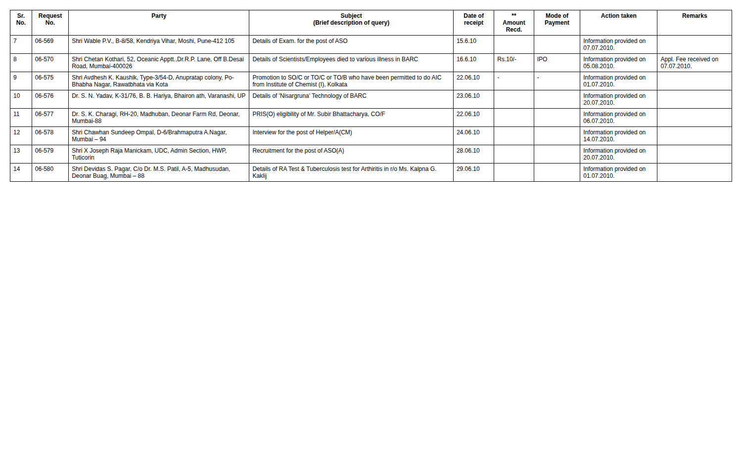| Sr. No. | Request No. | Party | Subject (Brief description of query) | Date of receipt | ** Amount Recd. | Mode of Payment | Action taken | Remarks |
| --- | --- | --- | --- | --- | --- | --- | --- | --- |
| 7 | 06-569 | Shri Wable P.V., B-8/58, Kendriya Vihar, Moshi, Pune-412 105 | Details of Exam. for the post of ASO | 15.6.10 | | | Information provided on 07.07.2010. | |
| 8 | 06-570 | Shri Chetan Kothari, 52, Oceanic Apptt.,Dr.R.P. Lane, Off B.Desai Road, Mumbai-400026 | Details of Scientists/Employees died to various illness in BARC | 16.6.10 | Rs.10/- | IPO | Information provided on 05.08.2010. | Appl. Fee received on 07.07.2010. |
| 9 | 06-575 | Shri Avdhesh K. Kaushik, Type-3/54-D, Anupratap colony, Po-Bhabha Nagar, Rawatbhata via Kota | Promotion to SO/C or TO/C or TO/B who have been permitted to do AIC from Institute of Chemist (I), Kolkata | 22.06.10 | - | - | Information provided on 01.07.2010. | |
| 10 | 06-576 | Dr. S. N. Yadav, K-31/76, B. B. Hariya, Bhairon ath, Varanashi, UP | Details of 'Nisargruna' Technology of BARC | 23.06.10 | | | Information provided on 20.07.2010. | |
| 11 | 06-577 | Dr. S. K. Charagi, RH-20, Madhuban, Deonar Farm Rd, Deonar, Mumbai-88 | PRIS(O) eligibility of Mr. Subir Bhattacharya, CO/F | 22.06.10 | | | Information provided on 06.07.2010. | |
| 12 | 06-578 | Shri Chawhan Sundeep Ompal, D-6/Brahmaputra A.Nagar, Mumbai – 94 | Interview for the post of Helper/A(CM) | 24.06.10 | | | Information provided on 14.07.2010. | |
| 13 | 06-579 | Shri X Joseph Raja Manickam, UDC, Admin Section, HWP, Tuticorin | Recruitment for the post of ASO(A) | 28.06.10 | | | Information provided on 20.07.2010. | |
| 14 | 06-580 | Shri Devidas S. Pagar, C/o Dr. M.S. Patil, A-5, Madhusudan, Deonar Buag, Mumbai – 88 | Details of RA Test & Tuberculosis test for Arthiritis in r/o Ms. Kalpna G. Kaklij | 29.06.10 | | | Information provided on 01.07.2010. | |